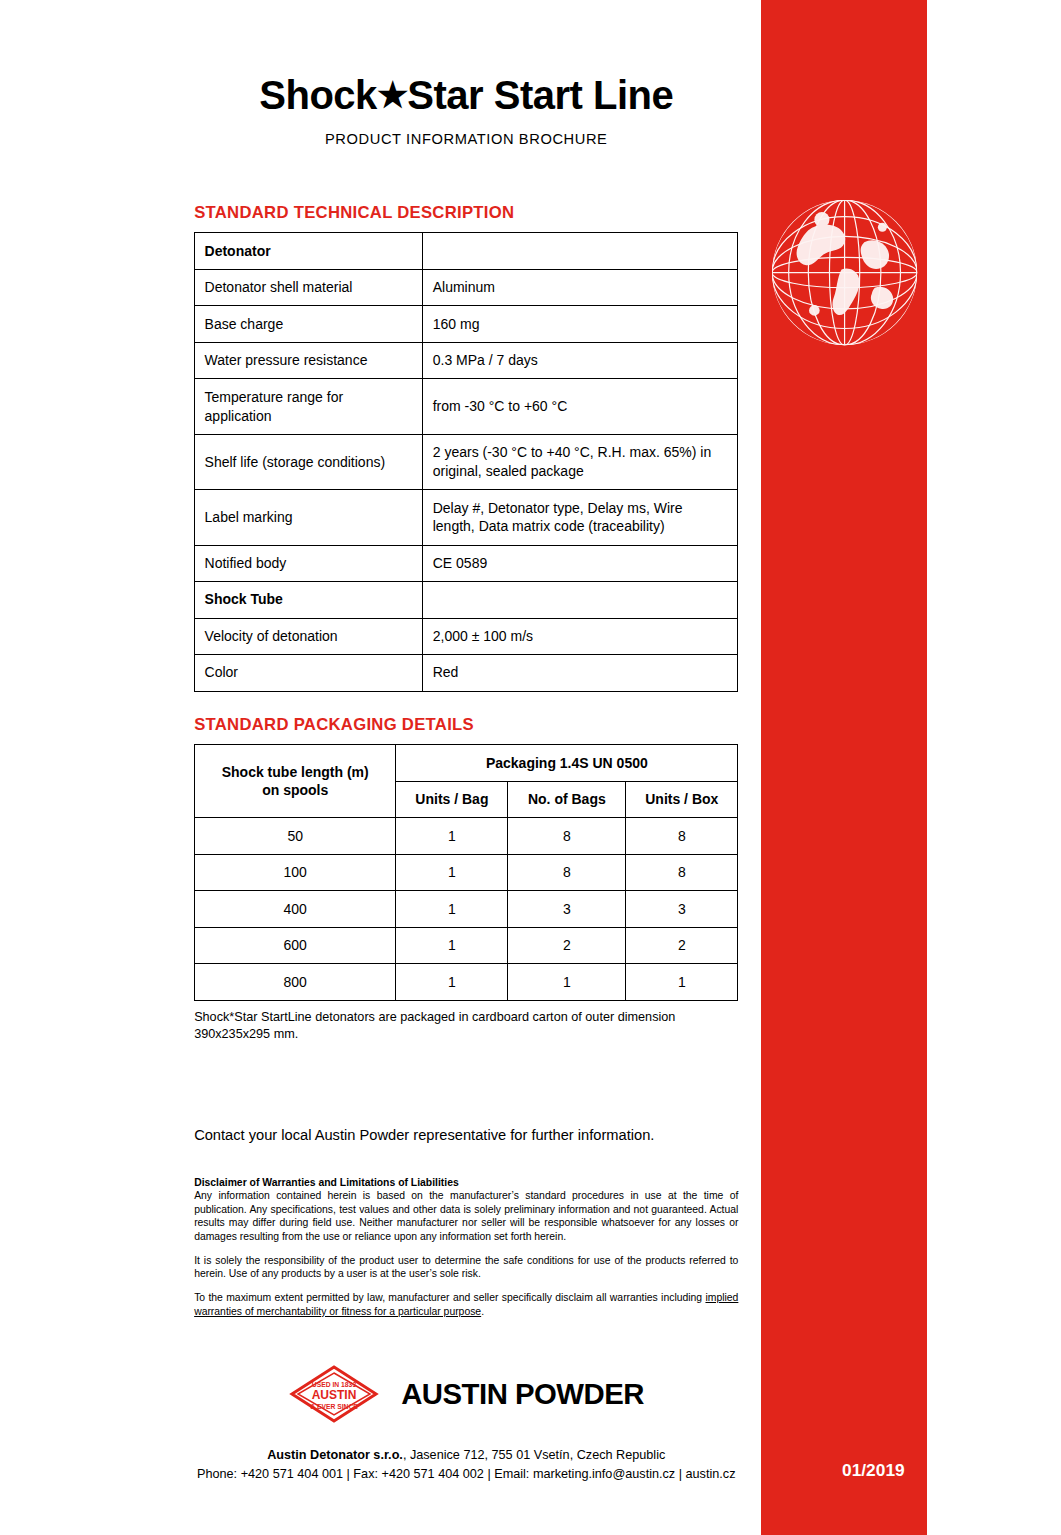01/2019
Shock★Star Start Line
PRODUCT INFORMATION BROCHURE
STANDARD TECHNICAL DESCRIPTION
| Detonator | |
| Detonator shell material | Aluminum |
| Base charge | 160 mg |
| Water pressure resistance | 0.3 MPa / 7 days |
| Temperature range for application | from -30 °C to +60 °C |
| Shelf life (storage conditions) | 2 years (-30 °C to +40 °C, R.H. max. 65%) in original, sealed package |
| Label marking | Delay #, Detonator type, Delay ms, Wire length, Data matrix code (traceability) |
| Notified body | CE 0589 |
| Shock Tube | |
| Velocity of detonation | 2,000 ± 100 m/s |
| Color | Red |
STANDARD PACKAGING DETAILS
| Shock tube length (m) on spools | Packaging 1.4S UN 0500 |
| --- | --- |
| Units / Bag | No. of Bags | Units / Box |
| 50 | 1 | 8 | 8 |
| 100 | 1 | 8 | 8 |
| 400 | 1 | 3 | 3 |
| 600 | 1 | 2 | 2 |
| 800 | 1 | 1 | 1 |
Shock*Star StartLine detonators are packaged in cardboard carton of outer dimension 390x235x295 mm.
Contact your local Austin Powder representative for further information.
Disclaimer of Warranties and Limitations of Liabilities
Any information contained herein is based on the manufacturer’s standard procedures in use at the time of publication. Any specifications, test values and other data is solely preliminary information and not guaranteed. Actual results may differ during field use. Neither manufacturer nor seller will be responsible whatsoever for any losses or damages resulting from the use or reliance upon any information set forth herein.
It is solely the responsibility of the product user to determine the safe conditions for use of the products referred to herein. Use of any products by a user is at the user’s sole risk.
To the maximum extent permitted by law, manufacturer and seller specifically disclaim all warranties including implied warranties of merchantability or fitness for a particular purpose.
USED IN 1833 AUSTIN & EVER SINCE AUSTIN POWDER
Austin Detonator s.r.o., Jasenice 712, 755 01 Vsetín, Czech Republic
Phone: +420 571 404 001 | Fax: +420 571 404 002 | Email: marketing.info@austin.cz | austin.cz